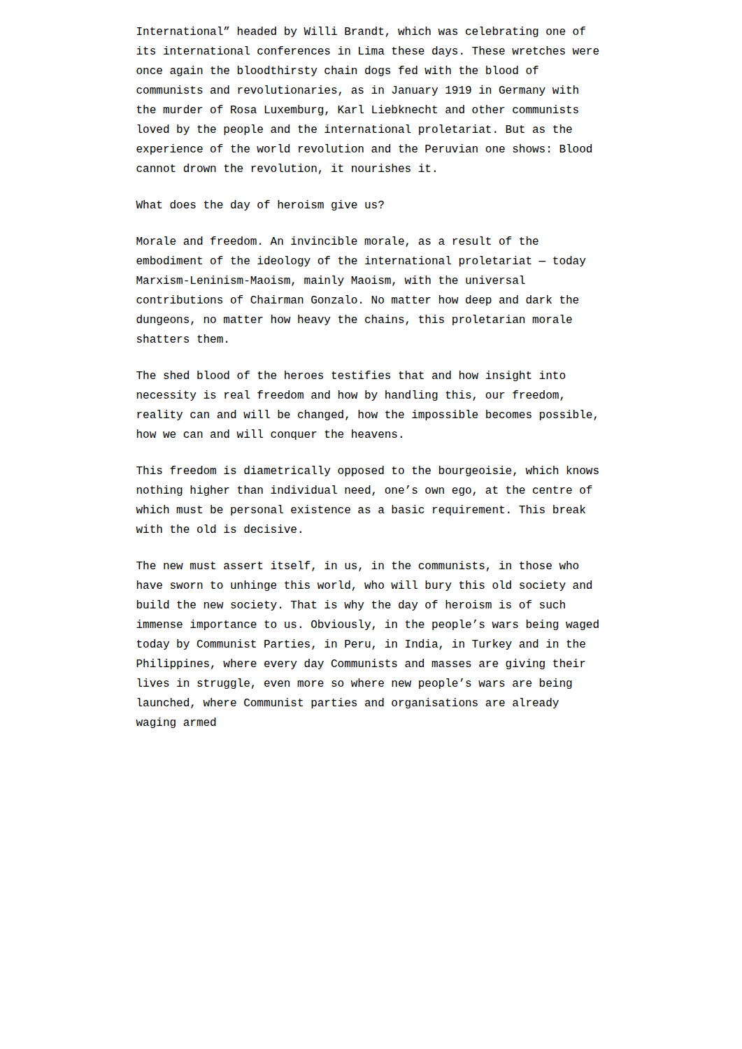International” headed by Willi Brandt, which was celebrating one of its international conferences in Lima these days. These wretches were once again the bloodthirsty chain dogs fed with the blood of communists and revolutionaries, as in January 1919 in Germany with the murder of Rosa Luxemburg, Karl Liebknecht and other communists loved by the people and the international proletariat. But as the experience of the world revolution and the Peruvian one shows: Blood cannot drown the revolution, it nourishes it.
What does the day of heroism give us?
Morale and freedom. An invincible morale, as a result of the embodiment of the ideology of the international proletariat — today Marxism-Leninism-Maoism, mainly Maoism, with the universal contributions of Chairman Gonzalo. No matter how deep and dark the dungeons, no matter how heavy the chains, this proletarian morale shatters them.
The shed blood of the heroes testifies that and how insight into necessity is real freedom and how by handling this, our freedom, reality can and will be changed, how the impossible becomes possible, how we can and will conquer the heavens.
This freedom is diametrically opposed to the bourgeoisie, which knows nothing higher than individual need, one’s own ego, at the centre of which must be personal existence as a basic requirement. This break with the old is decisive.
The new must assert itself, in us, in the communists, in those who have sworn to unhinge this world, who will bury this old society and build the new society. That is why the day of heroism is of such immense importance to us. Obviously, in the people’s wars being waged today by Communist Parties, in Peru, in India, in Turkey and in the Philippines, where every day Communists and masses are giving their lives in struggle, even more so where new people’s wars are being launched, where Communist parties and organisations are already waging armed